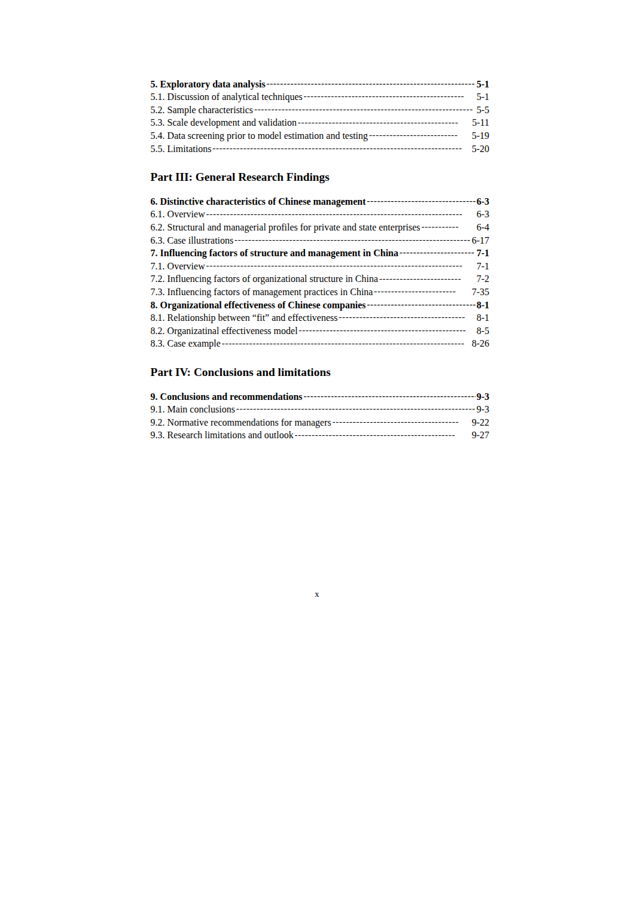5. Exploratory data analysis -------------------------------------------------------------- 5-1
5.1. Discussion of analytical techniques ----------------------------------------------- 5-1
5.2. Sample characteristics ---------------------------------------------------------------- 5-5
5.3. Scale development and validation ----------------------------------------------- 5-11
5.4. Data screening prior to model estimation and testing -------------------------- 5-19
5.5. Limitations ------------------------------------------------------------------------- 5-20
Part III: General Research Findings
6. Distinctive characteristics of Chinese management --------------------------------- 6-3
6.1. Overview --------------------------------------------------------------------------- 6-3
6.2. Structural and managerial profiles for private and state enterprises ----------- 6-4
6.3. Case illustrations ---------------------------------------------------------------------- 6-17
7. Influencing factors of structure and management in China ---------------------- 7-1
7.1. Overview --------------------------------------------------------------------------- 7-1
7.2. Influencing factors of organizational structure in China ------------------------ 7-2
7.3. Influencing factors of management practices in China ------------------------ 7-35
8. Organizational effectiveness of Chinese companies --------------------------------- 8-1
8.1. Relationship between “fit” and effectiveness ------------------------------------- 8-1
8.2. Organizatinal effectiveness model ------------------------------------------------- 8-5
8.3. Case example ----------------------------------------------------------------------- 8-26
Part IV: Conclusions and limitations
9. Conclusions and recommendations ----------------------------------------------------- 9-3
9.1. Main conclusions ----------------------------------------------------------------------- 9-3
9.2. Normative recommendations for managers ------------------------------------- 9-22
9.3. Research limitations and outlook ----------------------------------------------- 9-27
x